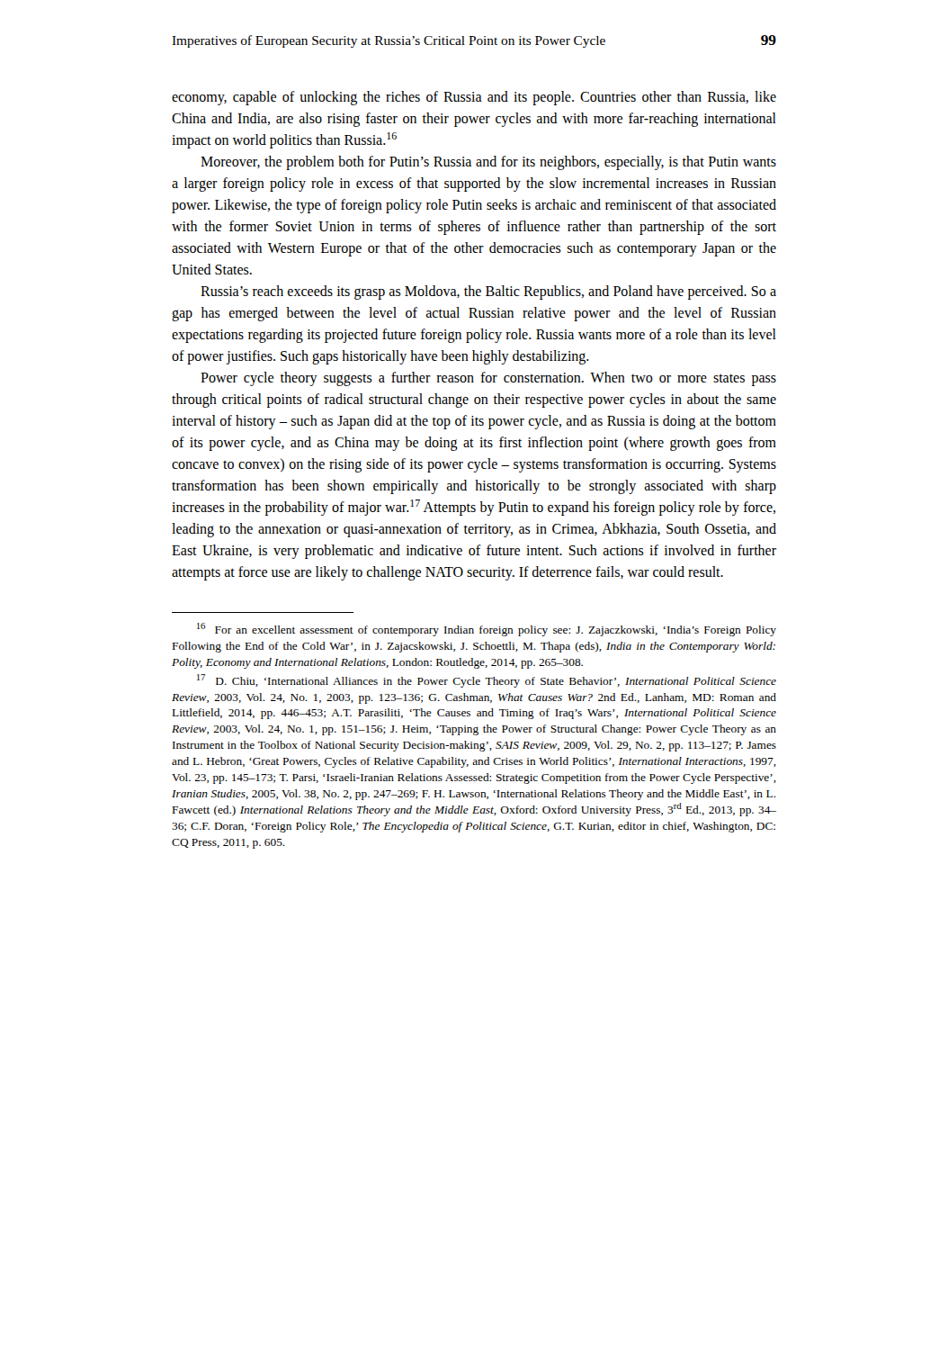Imperatives of European Security at Russia’s Critical Point on its Power Cycle 99
economy, capable of unlocking the riches of Russia and its people. Countries other than Russia, like China and India, are also rising faster on their power cycles and with more far-reaching international impact on world politics than Russia.16
Moreover, the problem both for Putin’s Russia and for its neighbors, especially, is that Putin wants a larger foreign policy role in excess of that supported by the slow incremental increases in Russian power. Likewise, the type of foreign policy role Putin seeks is archaic and reminiscent of that associated with the former Soviet Union in terms of spheres of influence rather than partnership of the sort associated with Western Europe or that of the other democracies such as contemporary Japan or the United States.
Russia’s reach exceeds its grasp as Moldova, the Baltic Republics, and Poland have perceived. So a gap has emerged between the level of actual Russian relative power and the level of Russian expectations regarding its projected future foreign policy role. Russia wants more of a role than its level of power justifies. Such gaps historically have been highly destabilizing.
Power cycle theory suggests a further reason for consternation. When two or more states pass through critical points of radical structural change on their respective power cycles in about the same interval of history – such as Japan did at the top of its power cycle, and as Russia is doing at the bottom of its power cycle, and as China may be doing at its first inflection point (where growth goes from concave to convex) on the rising side of its power cycle – systems transformation is occurring. Systems transformation has been shown empirically and historically to be strongly associated with sharp increases in the probability of major war.17 Attempts by Putin to expand his foreign policy role by force, leading to the annexation or quasi-annexation of territory, as in Crimea, Abkhazia, South Ossetia, and East Ukraine, is very problematic and indicative of future intent. Such actions if involved in further attempts at force use are likely to challenge NATO security. If deterrence fails, war could result.
16 For an excellent assessment of contemporary Indian foreign policy see: J. Zajaczkowski, ‘India’s Foreign Policy Following the End of the Cold War’, in J. Zajacskowski, J. Schoettli, M. Thapa (eds), India in the Contemporary World: Polity, Economy and International Relations, London: Routledge, 2014, pp. 265–308.
17 D. Chiu, ‘International Alliances in the Power Cycle Theory of State Behavior’, International Political Science Review, 2003, Vol. 24, No. 1, 2003, pp. 123–136; G. Cashman, What Causes War? 2nd Ed., Lanham, MD: Roman and Littlefield, 2014, pp. 446–453; A.T. Parasiliti, ‘The Causes and Timing of Iraq’s Wars’, International Political Science Review, 2003, Vol. 24, No. 1, pp. 151–156; J. Heim, ‘Tapping the Power of Structural Change: Power Cycle Theory as an Instrument in the Toolbox of National Security Decision-making’, SAIS Review, 2009, Vol. 29, No. 2, pp. 113–127; P. James and L. Hebron, ‘Great Powers, Cycles of Relative Capability, and Crises in World Politics’, International Interactions, 1997, Vol. 23, pp. 145–173; T. Parsi, ‘Israeli-Iranian Relations Assessed: Strategic Competition from the Power Cycle Perspective’, Iranian Studies, 2005, Vol. 38, No. 2, pp. 247–269; F. H. Lawson, ‘International Relations Theory and the Middle East’, in L. Fawcett (ed.) International Relations Theory and the Middle East, Oxford: Oxford University Press, 3rd Ed., 2013, pp. 34–36; C.F. Doran, ‘Foreign Policy Role,’ The Encyclopedia of Political Science, G.T. Kurian, editor in chief, Washington, DC: CQ Press, 2011, p. 605.